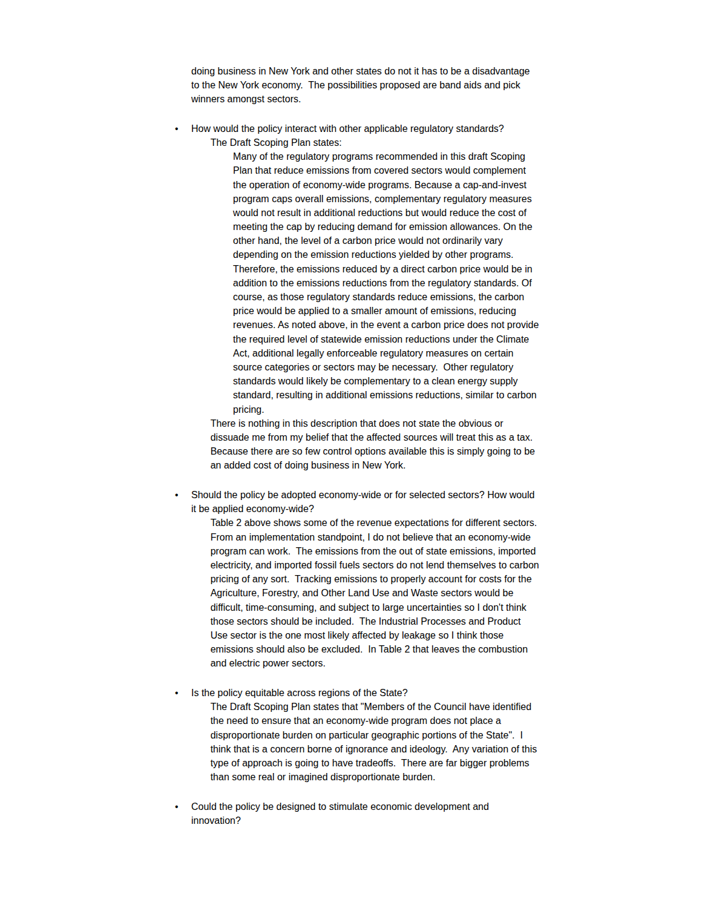doing business in New York and other states do not it has to be a disadvantage to the New York economy. The possibilities proposed are band aids and pick winners amongst sectors.
How would the policy interact with other applicable regulatory standards?
The Draft Scoping Plan states:
Many of the regulatory programs recommended in this draft Scoping Plan that reduce emissions from covered sectors would complement the operation of economy-wide programs. Because a cap-and-invest program caps overall emissions, complementary regulatory measures would not result in additional reductions but would reduce the cost of meeting the cap by reducing demand for emission allowances. On the other hand, the level of a carbon price would not ordinarily vary depending on the emission reductions yielded by other programs. Therefore, the emissions reduced by a direct carbon price would be in addition to the emissions reductions from the regulatory standards. Of course, as those regulatory standards reduce emissions, the carbon price would be applied to a smaller amount of emissions, reducing revenues. As noted above, in the event a carbon price does not provide the required level of statewide emission reductions under the Climate Act, additional legally enforceable regulatory measures on certain source categories or sectors may be necessary. Other regulatory standards would likely be complementary to a clean energy supply standard, resulting in additional emissions reductions, similar to carbon pricing.
There is nothing in this description that does not state the obvious or dissuade me from my belief that the affected sources will treat this as a tax. Because there are so few control options available this is simply going to be an added cost of doing business in New York.
Should the policy be adopted economy-wide or for selected sectors? How would it be applied economy-wide?
Table 2 above shows some of the revenue expectations for different sectors. From an implementation standpoint, I do not believe that an economy-wide program can work. The emissions from the out of state emissions, imported electricity, and imported fossil fuels sectors do not lend themselves to carbon pricing of any sort. Tracking emissions to properly account for costs for the Agriculture, Forestry, and Other Land Use and Waste sectors would be difficult, time-consuming, and subject to large uncertainties so I don't think those sectors should be included. The Industrial Processes and Product Use sector is the one most likely affected by leakage so I think those emissions should also be excluded. In Table 2 that leaves the combustion and electric power sectors.
Is the policy equitable across regions of the State?
The Draft Scoping Plan states that "Members of the Council have identified the need to ensure that an economy-wide program does not place a disproportionate burden on particular geographic portions of the State". I think that is a concern borne of ignorance and ideology. Any variation of this type of approach is going to have tradeoffs. There are far bigger problems than some real or imagined disproportionate burden.
Could the policy be designed to stimulate economic development and innovation?